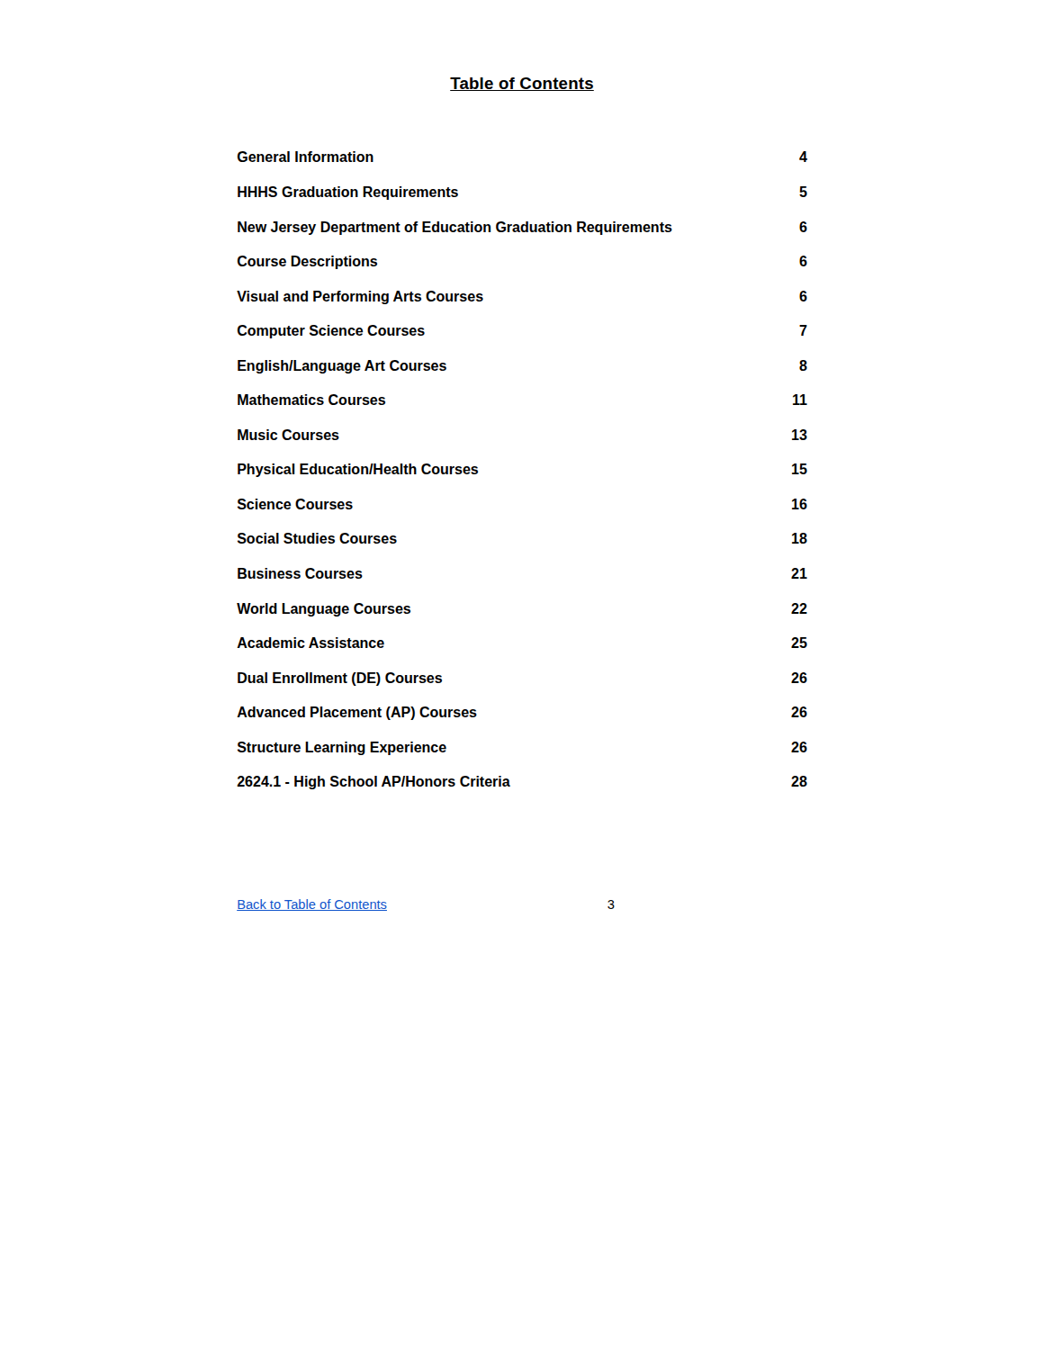Table of Contents
| General Information | 4 |
| HHHS Graduation Requirements | 5 |
| New Jersey Department of Education Graduation Requirements | 6 |
| Course Descriptions | 6 |
| Visual and Performing Arts Courses | 6 |
| Computer Science Courses | 7 |
| English/Language Art Courses | 8 |
| Mathematics Courses | 11 |
| Music Courses | 13 |
| Physical Education/Health Courses | 15 |
| Science Courses | 16 |
| Social Studies Courses | 18 |
| Business Courses | 21 |
| World Language Courses | 22 |
| Academic Assistance | 25 |
| Dual Enrollment (DE) Courses | 26 |
| Advanced Placement (AP) Courses | 26 |
| Structure Learning Experience | 26 |
| 2624.1 - High School AP/Honors Criteria | 28 |
Back to Table of Contents 3